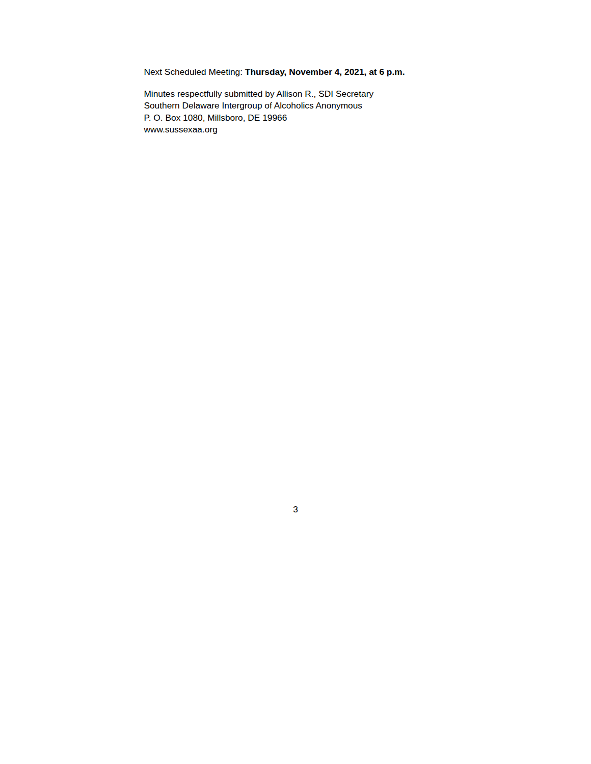Next Scheduled Meeting: Thursday, November 4, 2021, at 6 p.m.
Minutes respectfully submitted by Allison R., SDI Secretary
Southern Delaware Intergroup of Alcoholics Anonymous
P. O. Box 1080, Millsboro, DE 19966
www.sussexaa.org
3